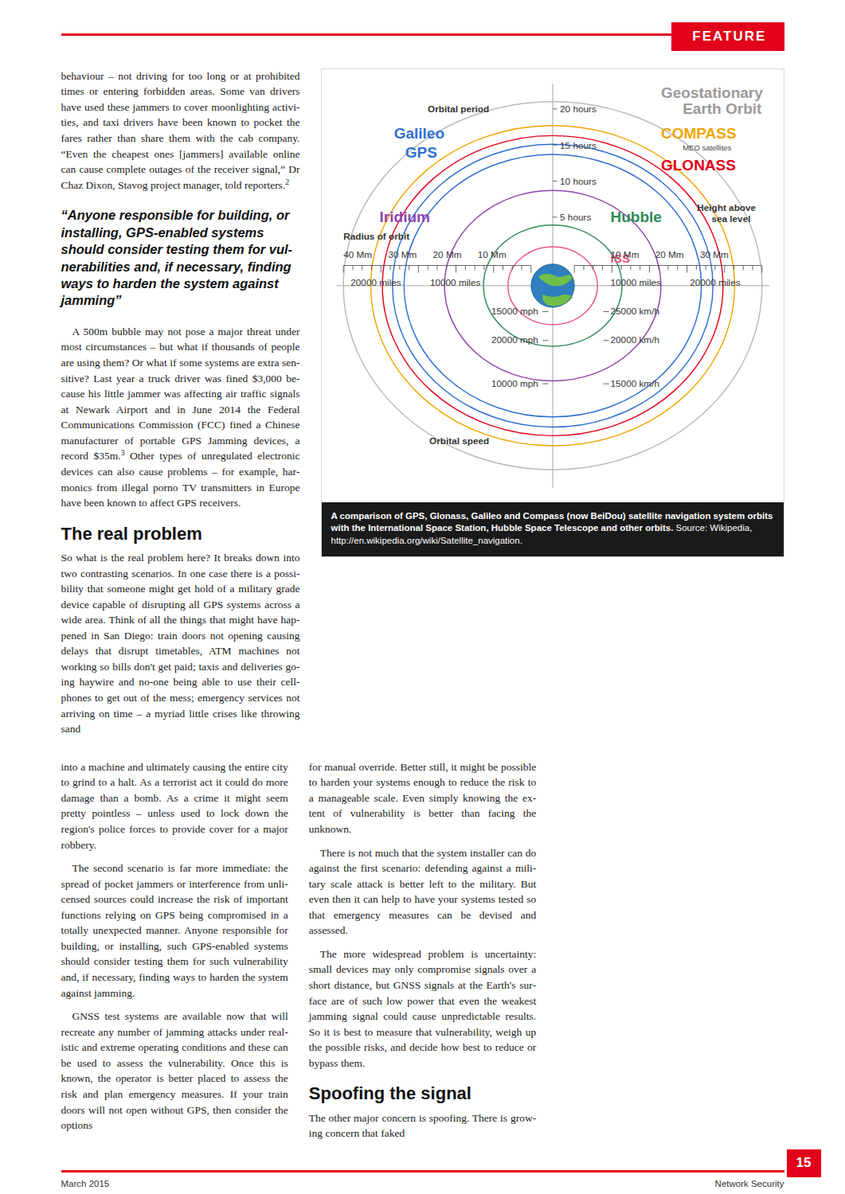FEATURE
behaviour – not driving for too long or at prohibited times or entering forbidden areas. Some van drivers have used these jammers to cover moonlighting activities, and taxi drivers have been known to pocket the fares rather than share them with the cab company. “Even the cheapest ones [jammers] available online can cause complete outages of the receiver signal,” Dr Chaz Dixon, Stavog project manager, told reporters.2
“Anyone responsible for building, or installing, GPS-enabled systems should consider testing them for vulnerabilities and, if necessary, finding ways to harden the system against jamming”
A 500m bubble may not pose a major threat under most circumstances – but what if thousands of people are using them? Or what if some systems are extra sensitive? Last year a truck driver was fined $3,000 because his little jammer was affecting air traffic signals at Newark Airport and in June 2014 the Federal Communications Commission (FCC) fined a Chinese manufacturer of portable GPS Jamming devices, a record $35m.3 Other types of unregulated electronic devices can also cause problems – for example, harmonics from illegal porno TV transmitters in Europe have been known to affect GPS receivers.
The real problem
So what is the real problem here? It breaks down into two contrasting scenarios. In one case there is a possibility that someone might get hold of a military grade device capable of disrupting all GPS systems across a wide area. Think of all the things that might have happened in San Diego: train doors not opening causing delays that disrupt timetables, ATM machines not working so bills don't get paid; taxis and deliveries going haywire and no-one being able to use their cellphones to get out of the mess; emergency services not arriving on time – a myriad little crises like throwing sand
20 hours 15 hours 10 hours 5 hours Orbital period Geostationary Earth Orbit COMPASS MEO satellites GLONASS Galileo GPS Iridium Hubble ISS Height above sea level Radius of orbit 40 Mm 30 Mm 20 Mm 10 Mm 10 Mm 20 Mm 30 Mm 20000 miles 10000 miles 10000 miles 20000 miles 25000 km/h 20000 km/h 15000 km/h 15000 mph 20000 mph 10000 mph Orbital speed
A comparison of GPS, Glonass, Galileo and Compass (now BeiDou) satellite navigation system orbits with the International Space Station, Hubble Space Telescope and other orbits. Source: Wikipedia, http://en.wikipedia.org/wiki/Satellite_navigation.
into a machine and ultimately causing the entire city to grind to a halt. As a terrorist act it could do more damage than a bomb. As a crime it might seem pretty pointless – unless used to lock down the region's police forces to provide cover for a major robbery.
The second scenario is far more immediate: the spread of pocket jammers or interference from unlicensed sources could increase the risk of important functions relying on GPS being compromised in a totally unexpected manner. Anyone responsible for building, or installing, such GPS-enabled systems should consider testing them for such vulnerability and, if necessary, finding ways to harden the system against jamming.
GNSS test systems are available now that will recreate any number of jamming attacks under realistic and extreme operating conditions and these can be used to assess the vulnerability. Once this is known, the operator is better placed to assess the risk and plan emergency measures. If your train doors will not open without GPS, then consider the options
for manual override. Better still, it might be possible to harden your systems enough to reduce the risk to a manageable scale. Even simply knowing the extent of vulnerability is better than facing the unknown.
There is not much that the system installer can do against the first scenario: defending against a military scale attack is better left to the military. But even then it can help to have your systems tested so that emergency measures can be devised and assessed.
The more widespread problem is uncertainty: small devices may only compromise signals over a short distance, but GNSS signals at the Earth's surface are of such low power that even the weakest jamming signal could cause unpredictable results. So it is best to measure that vulnerability, weigh up the possible risks, and decide how best to reduce or bypass them.
Spoofing the signal
The other major concern is spoofing. There is growing concern that faked
March 2015 Network Security
15